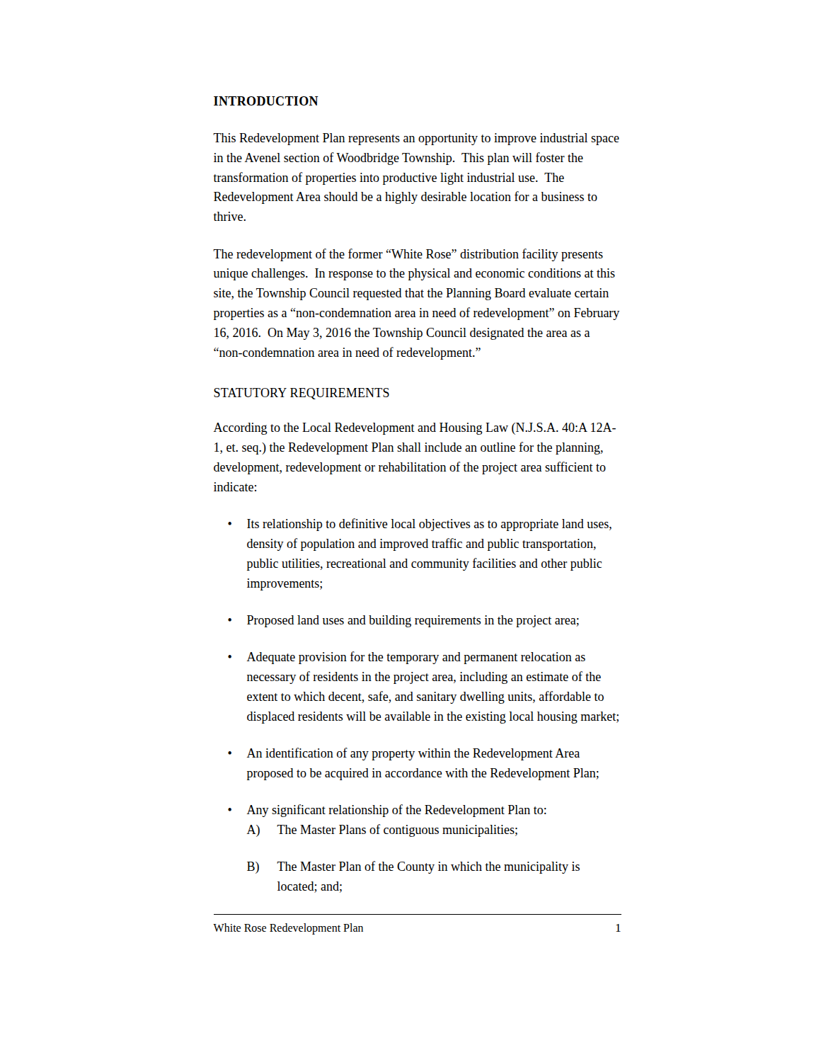Introduction
This Redevelopment Plan represents an opportunity to improve industrial space in the Avenel section of Woodbridge Township. This plan will foster the transformation of properties into productive light industrial use. The Redevelopment Area should be a highly desirable location for a business to thrive.
The redevelopment of the former “White Rose” distribution facility presents unique challenges. In response to the physical and economic conditions at this site, the Township Council requested that the Planning Board evaluate certain properties as a “non-condemnation area in need of redevelopment” on February 16, 2016. On May 3, 2016 the Township Council designated the area as a “non-condemnation area in need of redevelopment.”
Statutory Requirements
According to the Local Redevelopment and Housing Law (N.J.S.A. 40:A 12A-1, et. seq.) the Redevelopment Plan shall include an outline for the planning, development, redevelopment or rehabilitation of the project area sufficient to indicate:
Its relationship to definitive local objectives as to appropriate land uses, density of population and improved traffic and public transportation, public utilities, recreational and community facilities and other public improvements;
Proposed land uses and building requirements in the project area;
Adequate provision for the temporary and permanent relocation as necessary of residents in the project area, including an estimate of the extent to which decent, safe, and sanitary dwelling units, affordable to displaced residents will be available in the existing local housing market;
An identification of any property within the Redevelopment Area proposed to be acquired in accordance with the Redevelopment Plan;
Any significant relationship of the Redevelopment Plan to:
A) The Master Plans of contiguous municipalities;
B) The Master Plan of the County in which the municipality is located; and;
White Rose Redevelopment Plan 1